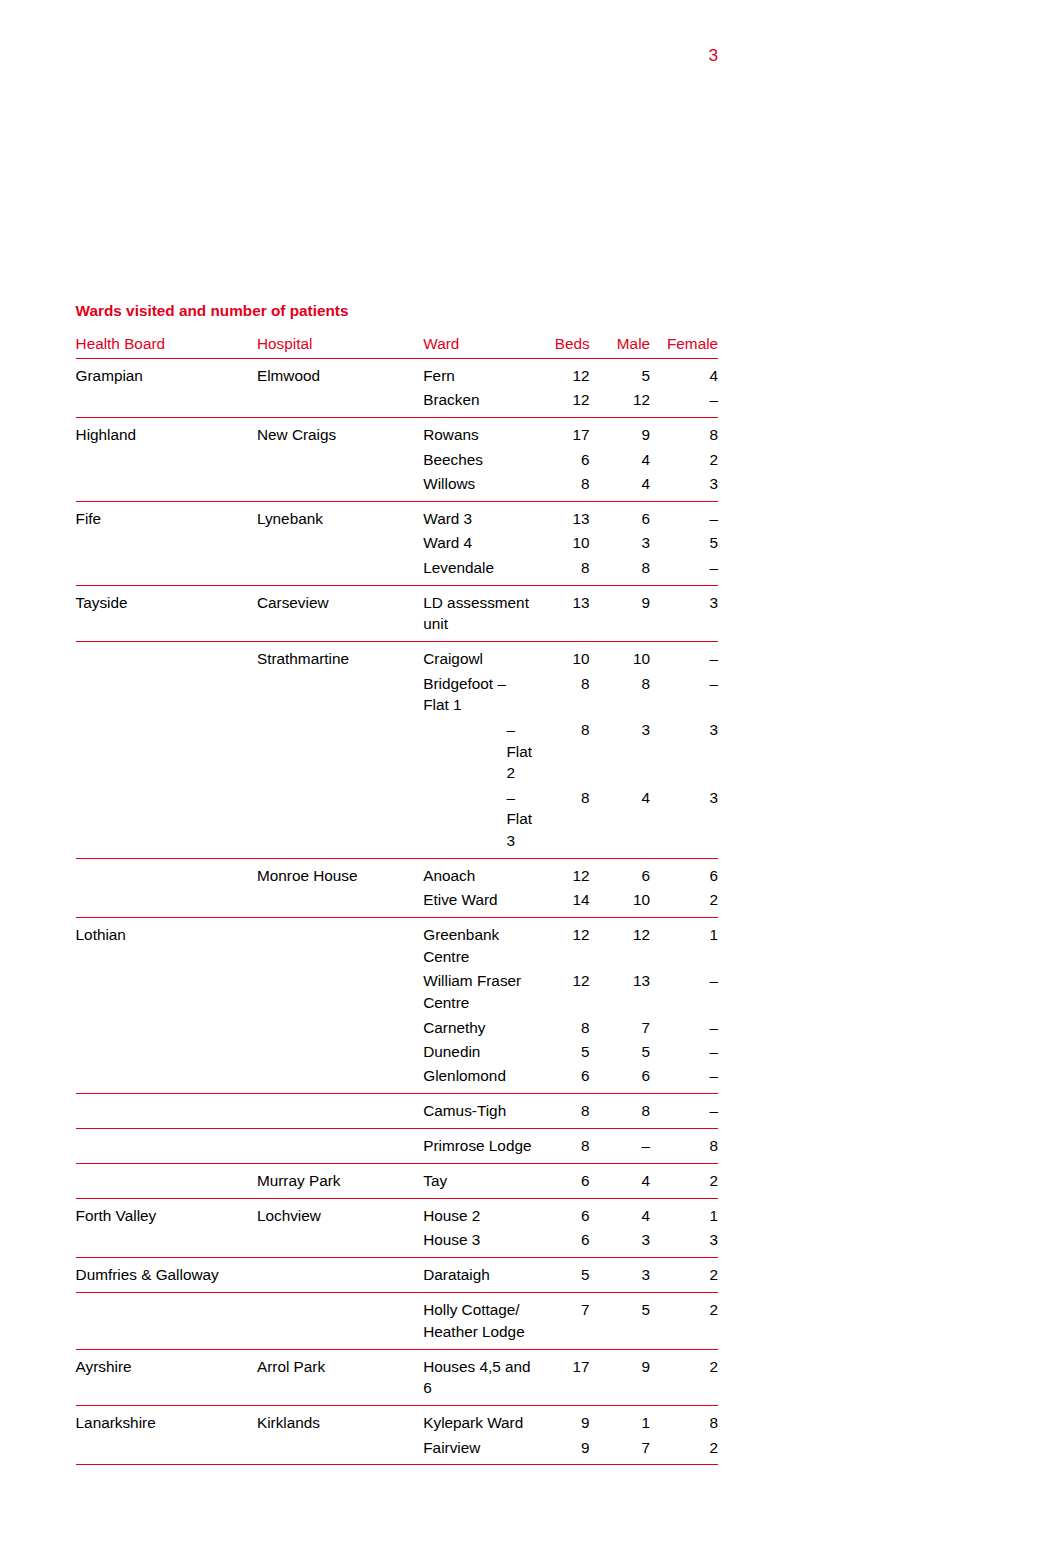3
Wards visited and number of patients
| Health Board | Hospital | Ward | Beds | Male | Female |
| --- | --- | --- | --- | --- | --- |
| Grampian | Elmwood | Fern | 12 | 5 | 4 |
| | | Bracken | 12 | 12 | – |
| Highland | New Craigs | Rowans | 17 | 9 | 8 |
| | | Beeches | 6 | 4 | 2 |
| | | Willows | 8 | 4 | 3 |
| Fife | Lynebank | Ward 3 | 13 | 6 | – |
| | | Ward 4 | 10 | 3 | 5 |
| | | Levendale | 8 | 8 | – |
| Tayside | Carseview | LD assessment unit | 13 | 9 | 3 |
| | Strathmartine | Craigowl | 10 | 10 | – |
| | | Bridgefoot – Flat 1 | 8 | 8 | – |
| | | – Flat 2 | 8 | 3 | 3 |
| | | – Flat 3 | 8 | 4 | 3 |
| | Monroe House | Anoach | 12 | 6 | 6 |
| | | Etive Ward | 14 | 10 | 2 |
| Lothian | | Greenbank Centre | 12 | 12 | 1 |
| | | William Fraser Centre | 12 | 13 | – |
| | | Carnethy | 8 | 7 | – |
| | | Dunedin | 5 | 5 | – |
| | | Glenlomond | 6 | 6 | – |
| | | Camus-Tigh | 8 | 8 | – |
| | | Primrose Lodge | 8 | – | 8 |
| | Murray Park | Tay | 6 | 4 | 2 |
| Forth Valley | Lochview | House 2 | 6 | 4 | 1 |
| | | House 3 | 6 | 3 | 3 |
| Dumfries & Galloway | | Darataigh | 5 | 3 | 2 |
| | | Holly Cottage/ Heather Lodge | 7 | 5 | 2 |
| Ayrshire | Arrol Park | Houses 4,5 and 6 | 17 | 9 | 2 |
| Lanarkshire | Kirklands | Kylepark Ward | 9 | 1 | 8 |
| | | Fairview | 9 | 7 | 2 |